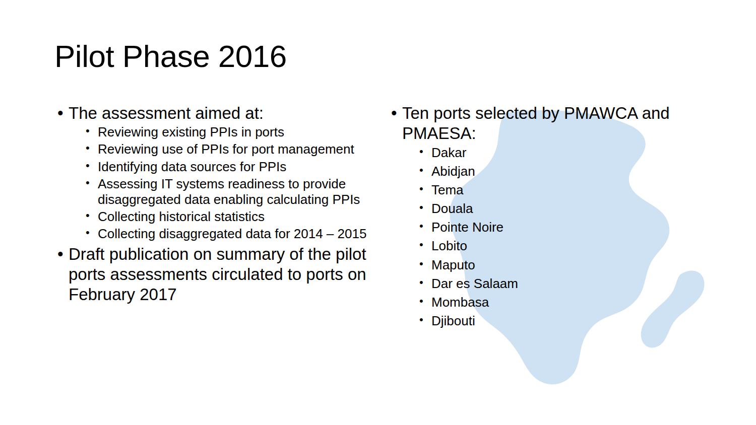Pilot Phase 2016
The assessment aimed at:
Reviewing existing PPIs in ports
Reviewing use of PPIs for port management
Identifying data sources for PPIs
Assessing IT systems readiness to provide disaggregated data enabling calculating PPIs
Collecting historical statistics
Collecting disaggregated data for 2014 – 2015
Draft publication on summary of the pilot ports assessments circulated to ports on February 2017
Ten ports selected by PMAWCA and PMAESA:
Dakar
Abidjan
Tema
Douala
Pointe Noire
Lobito
Maputo
Dar es Salaam
Mombasa
Djibouti